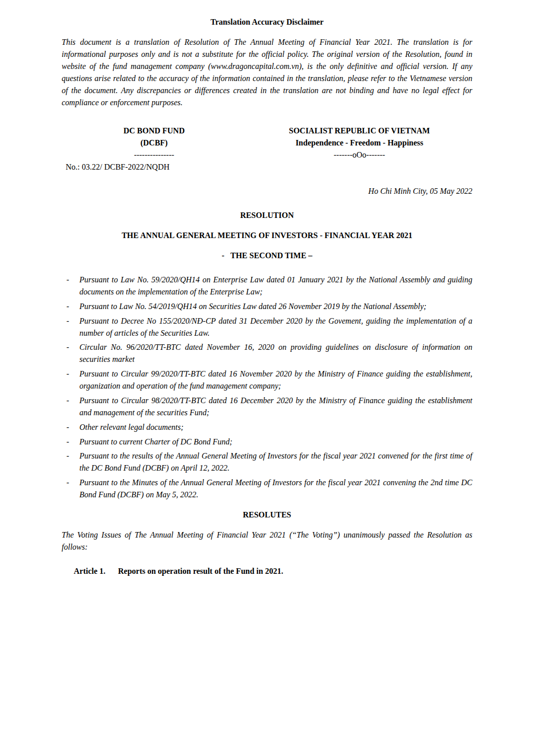Translation Accuracy Disclaimer
This document is a translation of Resolution of The Annual Meeting of Financial Year 2021. The translation is for informational purposes only and is not a substitute for the official policy. The original version of the Resolution, found in website of the fund management company (www.dragoncapital.com.vn), is the only definitive and official version. If any questions arise related to the accuracy of the information contained in the translation, please refer to the Vietnamese version of the document. Any discrepancies or differences created in the translation are not binding and have no legal effect for compliance or enforcement purposes.
| DC BOND FUND (DCBF) --------------- No.: 03.22/ DCBF-2022/NQDH | SOCIALIST REPUBLIC OF VIETNAM Independence - Freedom - Happiness -------oOo------- |
Ho Chi Minh City, 05 May 2022
RESOLUTION
THE ANNUAL GENERAL MEETING OF INVESTORS - FINANCIAL YEAR 2021
- THE SECOND TIME –
Pursuant to Law No. 59/2020/QH14 on Enterprise Law dated 01 January 2021 by the National Assembly and guiding documents on the implementation of the Enterprise Law;
Pursuant to Law No. 54/2019/QH14 on Securities Law dated 26 November 2019 by the National Assembly;
Pursuant to Decree No 155/2020/NĐ-CP dated 31 December 2020 by the Govement, guiding the implementation of a number of articles of the Securities Law.
Circular No. 96/2020/TT-BTC dated November 16, 2020 on providing guidelines on disclosure of information on securities market
Pursuant to Circular 99/2020/TT-BTC dated 16 November 2020 by the Ministry of Finance guiding the establishment, organization and operation of the fund management company;
Pursuant to Circular 98/2020/TT-BTC dated 16 December 2020 by the Ministry of Finance guiding the establishment and management of the securities Fund;
Other relevant legal documents;
Pursuant to current Charter of DC Bond Fund;
Pursuant to the results of the Annual General Meeting of Investors for the fiscal year 2021 convened for the first time of the DC Bond Fund (DCBF) on April 12, 2022.
Pursuant to the Minutes of the Annual General Meeting of Investors for the fiscal year 2021 convening the 2nd time DC Bond Fund (DCBF) on May 5, 2022.
RESOLUTES
The Voting Issues of The Annual Meeting of Financial Year 2021 (“The Voting”) unanimously passed the Resolution as follows:
Article 1. Reports on operation result of the Fund in 2021.